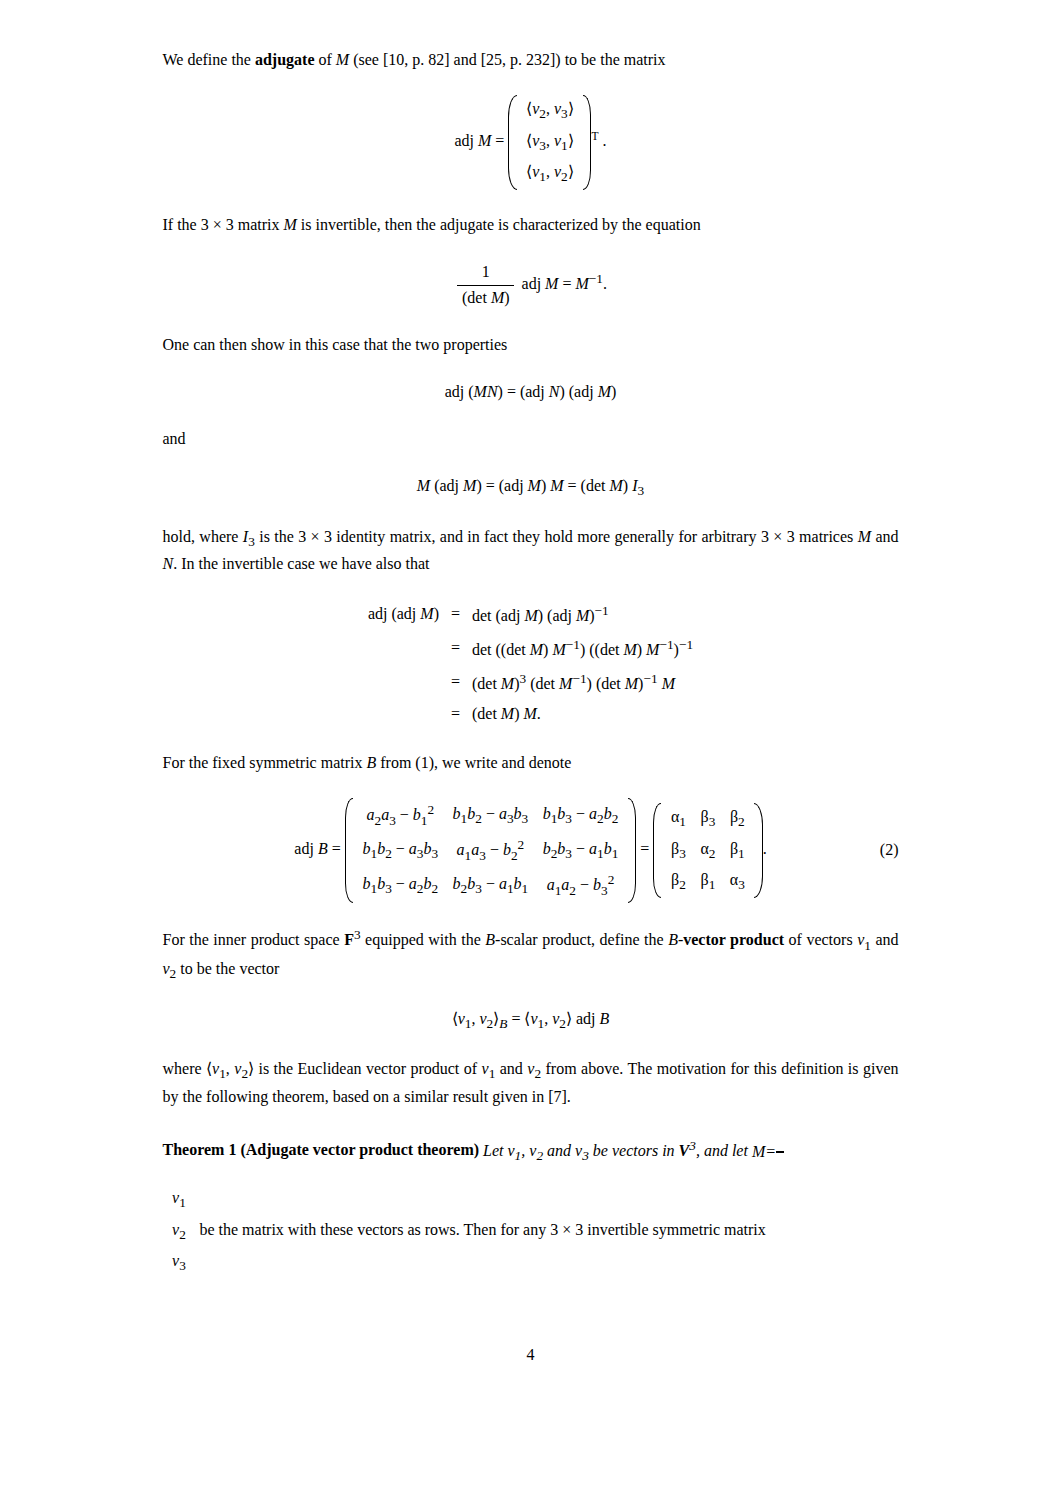We define the adjugate of M (see [10, p. 82] and [25, p. 232]) to be the matrix
adj M =
| ⟨ v 2 , v 3 ⟩ |
| ⟨ v 3 , v 1 ⟩ |
| ⟨ v 1 , v 2 ⟩ |
T .
If the 3 × 3 matrix M is invertible, then the adjugate is characterized by the equation
1(det M) adj M = M−1.
One can then show in this case that the two properties
adj (MN) = (adj N) (adj M)
and
M (adj M) = (adj M) M = (det M) I3
hold, where I3 is the 3 × 3 identity matrix, and in fact they hold more generally for arbitrary 3 × 3 matrices M and N. In the invertible case we have also that
| adj (adj M ) | = | det (adj M ) (adj M ) −1 |
| | = | det ((det M ) M −1 ) ((det M ) M −1 ) −1 |
| | = | (det M ) 3 (det M −1 ) (det M ) −1 M |
| | = | (det M ) M . |
For the fixed symmetric matrix B from (1), we write and denote
adj B =
| a 2 a 3 − b 1 2 | b 1 b 2 − a 3 b 3 | b 1 b 3 − a 2 b 2 |
| b 1 b 2 − a 3 b 3 | a 1 a 3 − b 2 2 | b 2 b 3 − a 1 b 1 |
| b 1 b 3 − a 2 b 2 | b 2 b 3 − a 1 b 1 | a 1 a 2 − b 3 2 |
=
| α 1 | β 3 | β 2 |
| β 3 | α 2 | β 1 |
| β 2 | β 1 | α 3 |
. (2)
For the inner product space F3 equipped with the B-scalar product, define the B-vector product of vectors v1 and v2 to be the vector
⟨v1, v2⟩B = ⟨v1, v2⟩ adj B
where ⟨v1, v2⟩ is the Euclidean vector product of v1 and v2 from above. The motivation for this definition is given by the following theorem, based on a similar result given in [7].
Theorem 1 (Adjugate vector product theorem) Let v1, v2 and v3 be vectors in V3, and let M =
| v 1 |
| v 2 |
| v 3 |
be the matrix with these vectors as rows. Then for any 3 × 3 invertible symmetric matrix
4